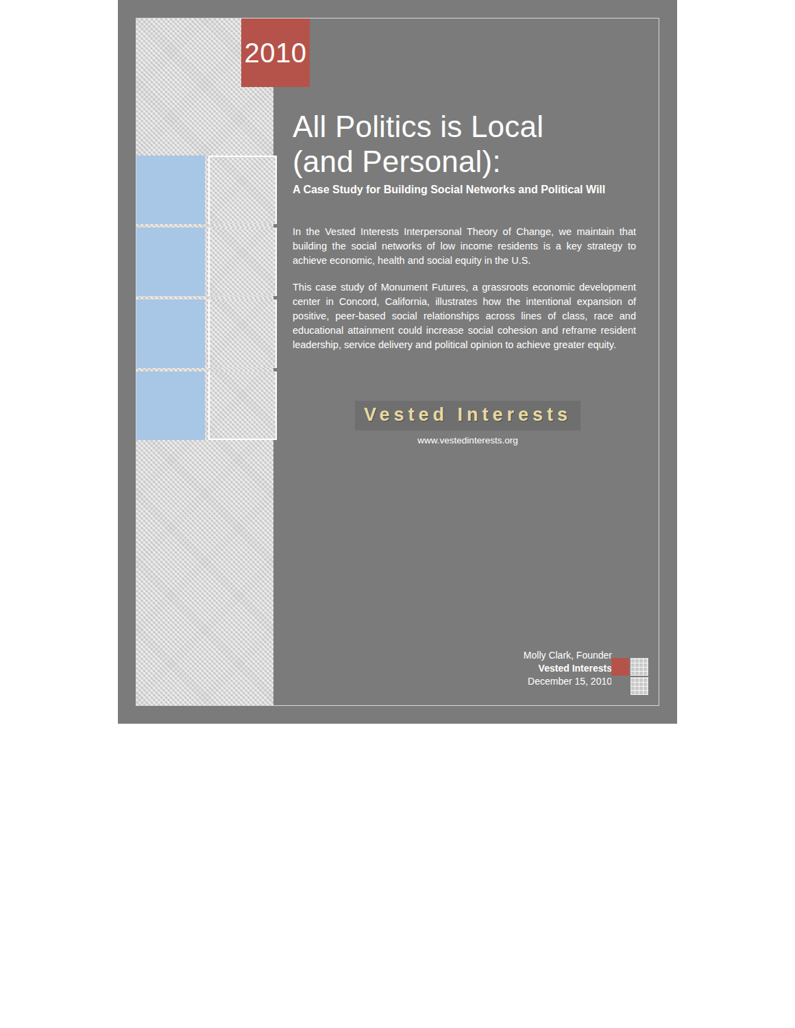2010
All Politics is Local
(and Personal):
A Case Study for Building Social Networks and Political Will
In the Vested Interests Interpersonal Theory of Change, we maintain that building the social networks of low income residents is a key strategy to achieve economic, health and social equity in the U.S.
This case study of Monument Futures, a grassroots economic development center in Concord, California, illustrates how the intentional expansion of positive, peer-based social relationships across lines of class, race and educational attainment could increase social cohesion and reframe resident leadership, service delivery and political opinion to achieve greater equity.
Vested Interests
www.vestedinterests.org
Molly Clark, Founder
Vested Interests
December 15, 2010